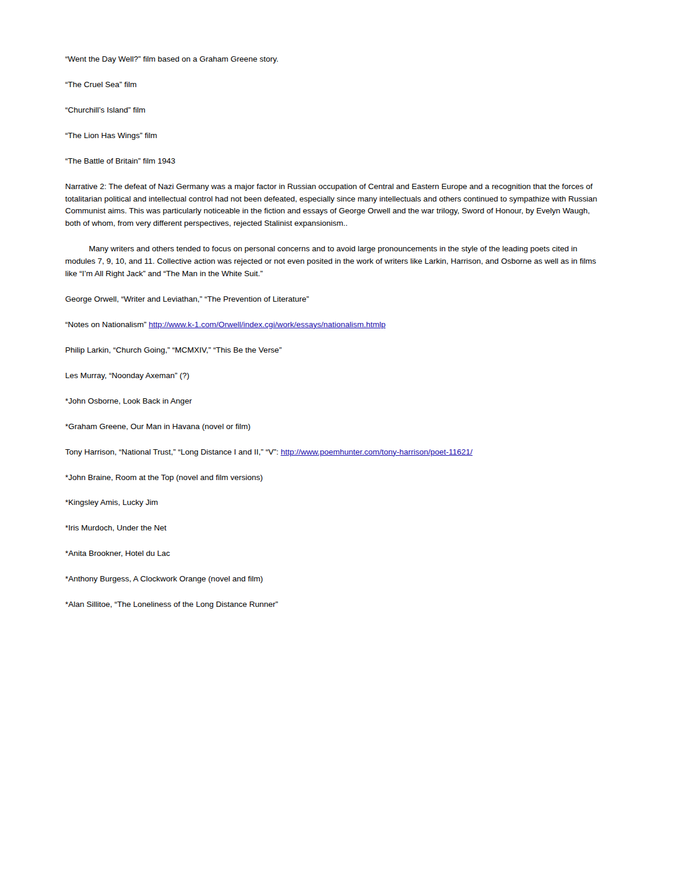“Went the Day Well?” film based on a Graham Greene story.
“The Cruel Sea” film
“Churchill’s Island” film
“The Lion Has Wings” film
“The Battle of Britain” film 1943
Narrative 2: The defeat of Nazi Germany was a major factor in Russian occupation of Central and Eastern Europe and a recognition that the forces of totalitarian political and intellectual control had not been defeated, especially since many intellectuals and others continued to sympathize with Russian Communist aims. This was particularly noticeable in the fiction and essays of George Orwell and the war trilogy, Sword of Honour, by Evelyn Waugh, both of whom, from very different perspectives, rejected Stalinist expansionism..
Many writers and others tended to focus on personal concerns and to avoid large pronouncements in the style of the leading poets cited in modules 7, 9, 10, and 11. Collective action was rejected or not even posited in the work of writers like Larkin, Harrison, and Osborne as well as in films like “I’m All Right Jack” and “The Man in the White Suit.”
George Orwell, “Writer and Leviathan,” “The Prevention of Literature”
“Notes on Nationalism” http://www.k-1.com/Orwell/index.cgi/work/essays/nationalism.htmlp
Philip Larkin, “Church Going,” “MCMXIV,” “This Be the Verse”
Les Murray, “Noonday Axeman” (?)
*John Osborne, Look Back in Anger
*Graham Greene, Our Man in Havana (novel or film)
Tony Harrison, “National Trust,” “Long Distance I and II,” “V”: http://www.poemhunter.com/tony-harrison/poet-11621/
*John Braine, Room at the Top (novel and film versions)
*Kingsley Amis, Lucky Jim
*Iris Murdoch, Under the Net
*Anita Brookner, Hotel du Lac
*Anthony Burgess, A Clockwork Orange (novel and film)
*Alan Sillitoe, “The Loneliness of the Long Distance Runner”